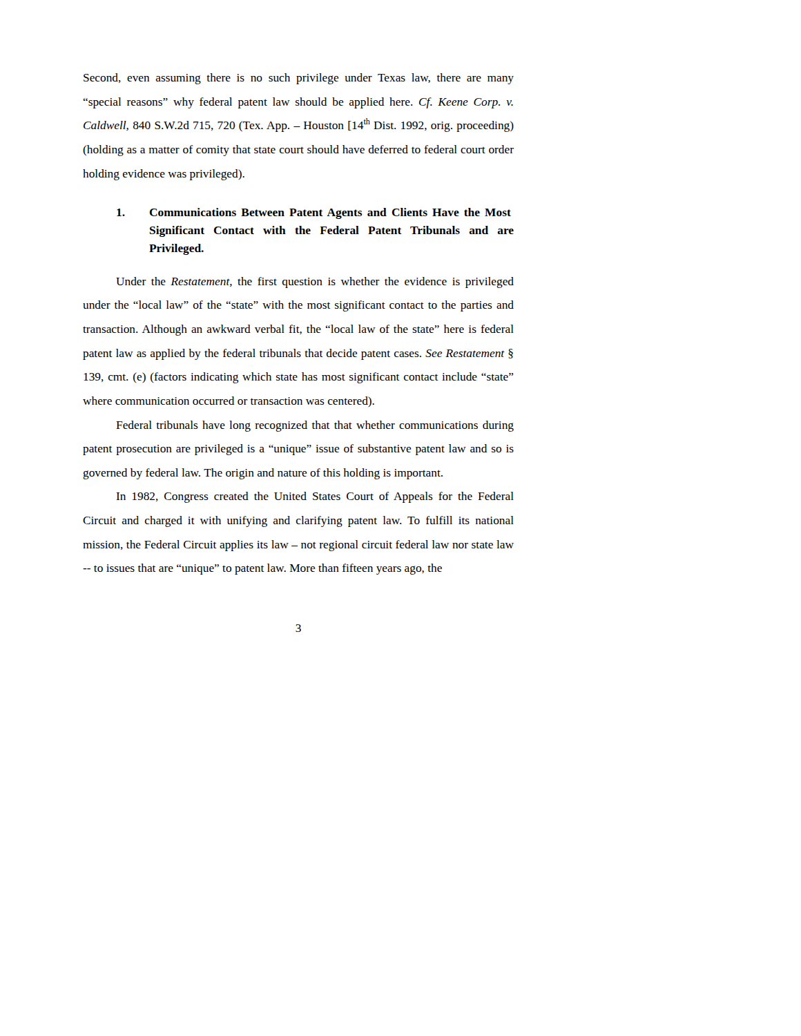Second, even assuming there is no such privilege under Texas law, there are many “special reasons” why federal patent law should be applied here. Cf. Keene Corp. v. Caldwell, 840 S.W.2d 715, 720 (Tex. App. – Houston [14th Dist. 1992, orig. proceeding) (holding as a matter of comity that state court should have deferred to federal court order holding evidence was privileged).
1. Communications Between Patent Agents and Clients Have the Most Significant Contact with the Federal Patent Tribunals and are Privileged.
Under the Restatement, the first question is whether the evidence is privileged under the “local law” of the “state” with the most significant contact to the parties and transaction. Although an awkward verbal fit, the “local law of the state” here is federal patent law as applied by the federal tribunals that decide patent cases. See Restatement § 139, cmt. (e) (factors indicating which state has most significant contact include “state” where communication occurred or transaction was centered).
Federal tribunals have long recognized that that whether communications during patent prosecution are privileged is a “unique” issue of substantive patent law and so is governed by federal law. The origin and nature of this holding is important.
In 1982, Congress created the United States Court of Appeals for the Federal Circuit and charged it with unifying and clarifying patent law. To fulfill its national mission, the Federal Circuit applies its law – not regional circuit federal law nor state law -- to issues that are “unique” to patent law. More than fifteen years ago, the
3